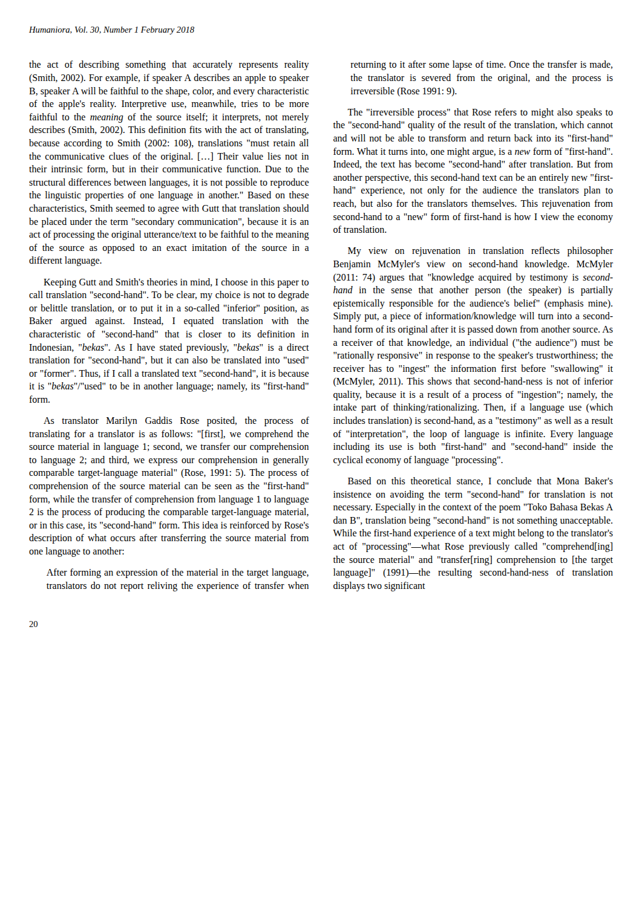Humaniora, Vol. 30, Number 1 February 2018
the act of describing something that accurately represents reality (Smith, 2002). For example, if speaker A describes an apple to speaker B, speaker A will be faithful to the shape, color, and every characteristic of the apple's reality. Interpretive use, meanwhile, tries to be more faithful to the meaning of the source itself; it interprets, not merely describes (Smith, 2002). This definition fits with the act of translating, because according to Smith (2002: 108), translations "must retain all the communicative clues of the original. […] Their value lies not in their intrinsic form, but in their communicative function. Due to the structural differences between languages, it is not possible to reproduce the linguistic properties of one language in another." Based on these characteristics, Smith seemed to agree with Gutt that translation should be placed under the term "secondary communication", because it is an act of processing the original utterance/text to be faithful to the meaning of the source as opposed to an exact imitation of the source in a different language.
Keeping Gutt and Smith's theories in mind, I choose in this paper to call translation "second-hand". To be clear, my choice is not to degrade or belittle translation, or to put it in a so-called "inferior" position, as Baker argued against. Instead, I equated translation with the characteristic of "second-hand" that is closer to its definition in Indonesian, "bekas". As I have stated previously, "bekas" is a direct translation for "second-hand", but it can also be translated into "used" or "former". Thus, if I call a translated text "second-hand", it is because it is "bekas"/"used" to be in another language; namely, its "first-hand" form.
As translator Marilyn Gaddis Rose posited, the process of translating for a translator is as follows: "[first], we comprehend the source material in language 1; second, we transfer our comprehension to language 2; and third, we express our comprehension in generally comparable target-language material" (Rose, 1991: 5). The process of comprehension of the source material can be seen as the "first-hand" form, while the transfer of comprehension from language 1 to language 2 is the process of producing the comparable target-language material, or in this case, its "second-hand" form. This idea is reinforced by Rose's description of what occurs after transferring the source material from one language to another:
After forming an expression of the material in the target language, translators do not report reliving the experience of transfer when returning to it after some lapse of time. Once the transfer is made, the translator is severed from the original, and the process is irreversible (Rose 1991: 9).
The "irreversible process" that Rose refers to might also speaks to the "second-hand" quality of the result of the translation, which cannot and will not be able to transform and return back into its "first-hand" form. What it turns into, one might argue, is a new form of "first-hand". Indeed, the text has become "second-hand" after translation. But from another perspective, this second-hand text can be an entirely new "first-hand" experience, not only for the audience the translators plan to reach, but also for the translators themselves. This rejuvenation from second-hand to a "new" form of first-hand is how I view the economy of translation.
My view on rejuvenation in translation reflects philosopher Benjamin McMyler's view on second-hand knowledge. McMyler (2011: 74) argues that "knowledge acquired by testimony is second-hand in the sense that another person (the speaker) is partially epistemically responsible for the audience's belief" (emphasis mine). Simply put, a piece of information/knowledge will turn into a second-hand form of its original after it is passed down from another source. As a receiver of that knowledge, an individual ("the audience") must be "rationally responsive" in response to the speaker's trustworthiness; the receiver has to "ingest" the information first before "swallowing" it (McMyler, 2011). This shows that second-hand-ness is not of inferior quality, because it is a result of a process of "ingestion"; namely, the intake part of thinking/rationalizing. Then, if a language use (which includes translation) is second-hand, as a "testimony" as well as a result of "interpretation", the loop of language is infinite. Every language including its use is both "first-hand" and "second-hand" inside the cyclical economy of language "processing".
Based on this theoretical stance, I conclude that Mona Baker's insistence on avoiding the term "second-hand" for translation is not necessary. Especially in the context of the poem "Toko Bahasa Bekas A dan B", translation being "second-hand" is not something unacceptable. While the first-hand experience of a text might belong to the translator's act of "processing"—what Rose previously called "comprehend[ing] the source material" and "transfer[ring] comprehension to [the target language]" (1991)—the resulting second-hand-ness of translation displays two significant
20